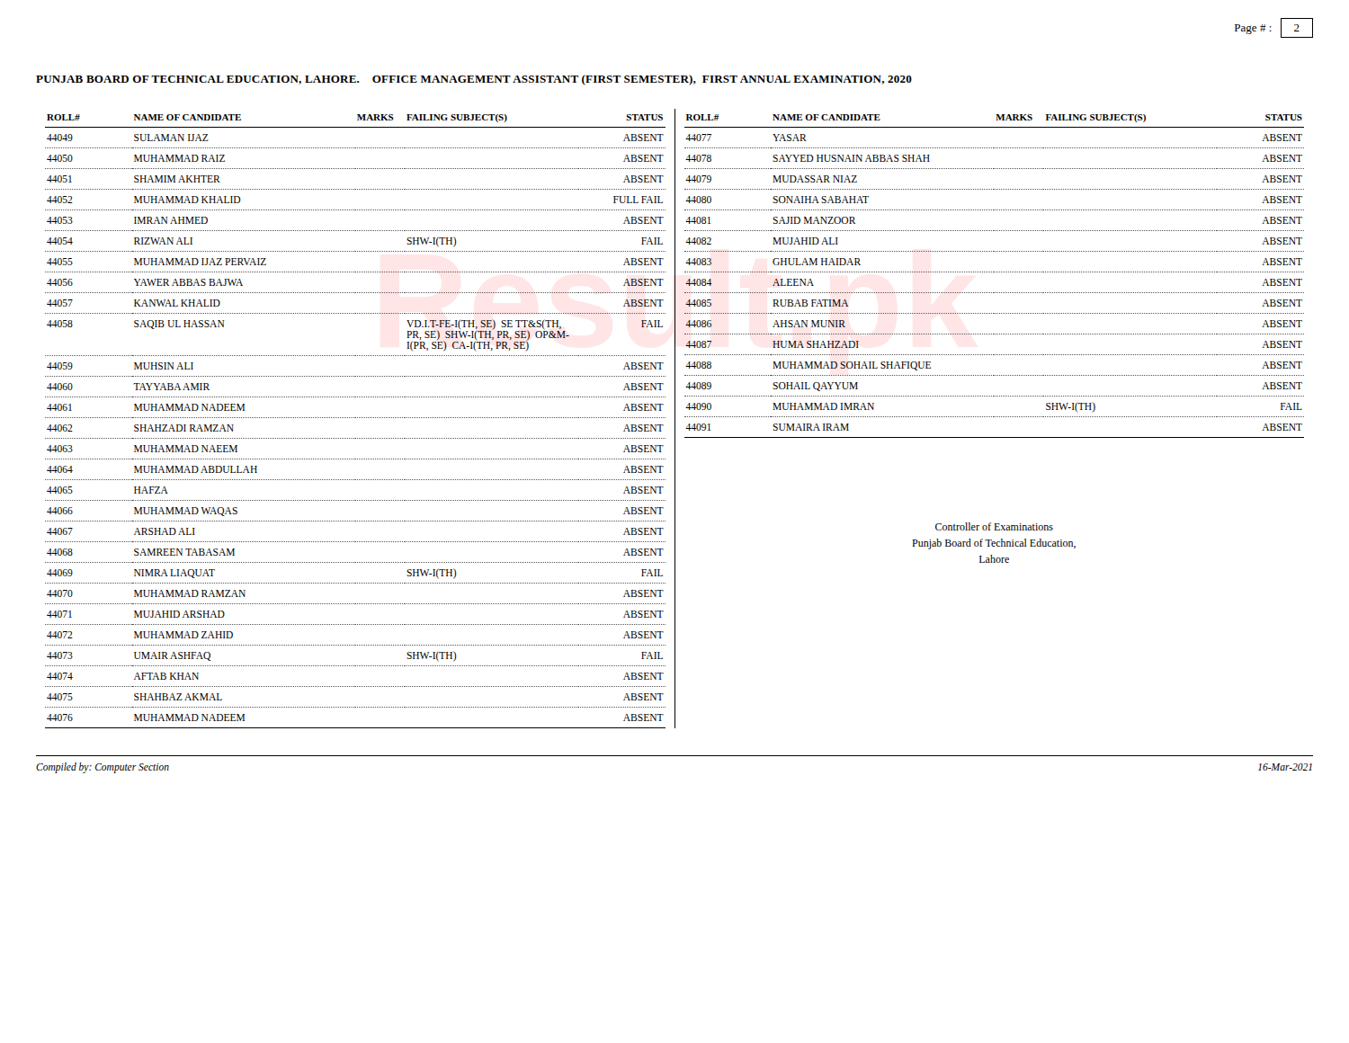Page # : 2
PUNJAB BOARD OF TECHNICAL EDUCATION, LAHORE. OFFICE MANAGEMENT ASSISTANT (FIRST SEMESTER), FIRST ANNUAL EXAMINATION, 2020
Result.pk
| ROLL# | NAME OF CANDIDATE | MARKS | FAILING SUBJECT(S) | STATUS |
| --- | --- | --- | --- | --- |
| 44049 | SULAMAN IJAZ | | | ABSENT |
| 44050 | MUHAMMAD RAIZ | | | ABSENT |
| 44051 | SHAMIM AKHTER | | | ABSENT |
| 44052 | MUHAMMAD KHALID | | | FULL FAIL |
| 44053 | IMRAN AHMED | | | ABSENT |
| 44054 | RIZWAN ALI | | SHW-I(TH) | FAIL |
| 44055 | MUHAMMAD IJAZ PERVAIZ | | | ABSENT |
| 44056 | YAWER ABBAS BAJWA | | | ABSENT |
| 44057 | KANWAL KHALID | | | ABSENT |
| 44058 | SAQIB UL HASSAN | | VD.I.T-FE-I(TH, SE) SE TT&S(TH, PR, SE) SHW-I(TH, PR, SE) OP&M-I(PR, SE) CA-I(TH, PR, SE) | FAIL |
| 44059 | MUHSIN ALI | | | ABSENT |
| 44060 | TAYYABA AMIR | | | ABSENT |
| 44061 | MUHAMMAD NADEEM | | | ABSENT |
| 44062 | SHAHZADI RAMZAN | | | ABSENT |
| 44063 | MUHAMMAD NAEEM | | | ABSENT |
| 44064 | MUHAMMAD ABDULLAH | | | ABSENT |
| 44065 | HAFZA | | | ABSENT |
| 44066 | MUHAMMAD WAQAS | | | ABSENT |
| 44067 | ARSHAD ALI | | | ABSENT |
| 44068 | SAMREEN TABASAM | | | ABSENT |
| 44069 | NIMRA LIAQUAT | | SHW-I(TH) | FAIL |
| 44070 | MUHAMMAD RAMZAN | | | ABSENT |
| 44071 | MUJAHID ARSHAD | | | ABSENT |
| 44072 | MUHAMMAD ZAHID | | | ABSENT |
| 44073 | UMAIR ASHFAQ | | SHW-I(TH) | FAIL |
| 44074 | AFTAB KHAN | | | ABSENT |
| 44075 | SHAHBAZ AKMAL | | | ABSENT |
| 44076 | MUHAMMAD NADEEM | | | ABSENT |
| ROLL# | NAME OF CANDIDATE | MARKS | FAILING SUBJECT(S) | STATUS |
| --- | --- | --- | --- | --- |
| 44077 | YASAR | | | ABSENT |
| 44078 | SAYYED HUSNAIN ABBAS SHAH | | | ABSENT |
| 44079 | MUDASSAR NIAZ | | | ABSENT |
| 44080 | SONAIHA SABAHAT | | | ABSENT |
| 44081 | SAJID MANZOOR | | | ABSENT |
| 44082 | MUJAHID ALI | | | ABSENT |
| 44083 | GHULAM HAIDAR | | | ABSENT |
| 44084 | ALEENA | | | ABSENT |
| 44085 | RUBAB FATIMA | | | ABSENT |
| 44086 | AHSAN MUNIR | | | ABSENT |
| 44087 | HUMA SHAHZADI | | | ABSENT |
| 44088 | MUHAMMAD SOHAIL SHAFIQUE | | | ABSENT |
| 44089 | SOHAIL QAYYUM | | | ABSENT |
| 44090 | MUHAMMAD IMRAN | | SHW-I(TH) | FAIL |
| 44091 | SUMAIRA IRAM | | | ABSENT |
Controller of Examinations
Punjab Board of Technical Education,
Lahore
Compiled by: Computer Section 16-Mar-2021